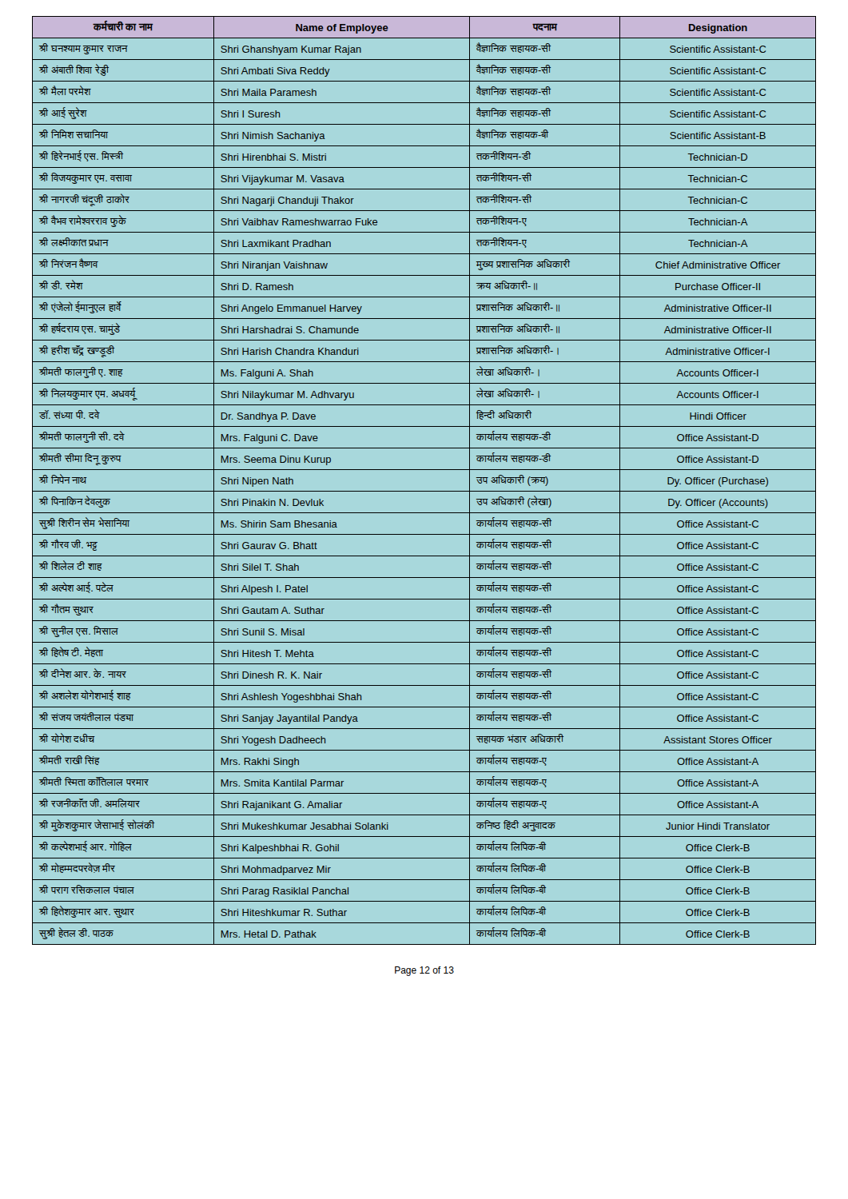| कर्मचारी का नाम | Name of Employee | पदनाम | Designation |
| --- | --- | --- | --- |
| श्री घनश्याम कुमार राजन | Shri Ghanshyam Kumar Rajan | वैज्ञानिक सहायक-सी | Scientific Assistant-C |
| श्री अंबाती शिवा रेड्डी | Shri Ambati Siva Reddy | वैज्ञानिक सहायक-सी | Scientific Assistant-C |
| श्री मैला परमेश | Shri Maila Paramesh | वैज्ञानिक सहायक-सी | Scientific Assistant-C |
| श्री आई सुरेश | Shri I Suresh | वैज्ञानिक सहायक-सी | Scientific Assistant-C |
| श्री निमिश सचानिया | Shri Nimish Sachaniya | वैज्ञानिक सहायक-बी | Scientific Assistant-B |
| श्री हिरेनभाई एस. मिस्त्री | Shri Hirenbhai S. Mistri | तकनीशियन-डी | Technician-D |
| श्री विजयकुमार एम. वसावा | Shri Vijaykumar M. Vasava | तकनीशियन-सी | Technician-C |
| श्री नागरजी चंदूजी ठाकोर | Shri Nagarji Chanduji Thakor | तकनीशियन-सी | Technician-C |
| श्री वैभव रामेश्वरराव फुके | Shri Vaibhav Rameshwarrao Fuke | तकनीशियन-ए | Technician-A |
| श्री लक्ष्मीकांत प्रधान | Shri Laxmikant Pradhan | तकनीशियन-ए | Technician-A |
| श्री निरंजन वैष्णव | Shri Niranjan Vaishnaw | मुख्य प्रशासनिक अधिकारी | Chief Administrative Officer |
| श्री डी. रमेश | Shri D. Ramesh | क्रय अधिकारी-॥ | Purchase Officer-II |
| श्री एंजेलो ईमानुएल हार्वे | Shri Angelo Emmanuel Harvey | प्रशासनिक अधिकारी-॥ | Administrative Officer-II |
| श्री हर्षदराय एस. चामुंडे | Shri Harshadrai S. Chamunde | प्रशासनिक अधिकारी-॥ | Administrative Officer-II |
| श्री हरीश चँद्र खण्डूडी | Shri Harish Chandra Khanduri | प्रशासनिक अधिकारी-। | Administrative Officer-I |
| श्रीमती फालगुनी ए. शाह | Ms. Falguni A. Shah | लेखा अधिकारी-। | Accounts Officer-I |
| श्री निलयकुमार एम. अधवर्यू | Shri Nilaykumar M. Adhvaryu | लेखा अधिकारी-। | Accounts Officer-I |
| डॉ. संध्या पी. दवे | Dr. Sandhya P. Dave | हिन्दी अधिकारी | Hindi Officer |
| श्रीमती फालगुनी सी. दवे | Mrs. Falguni C. Dave | कार्यालय सहायक-डी | Office Assistant-D |
| श्रीमती सीमा दिनू कुरुप | Mrs. Seema Dinu Kurup | कार्यालय सहायक-डी | Office Assistant-D |
| श्री निपेन नाथ | Shri Nipen Nath | उप अधिकारी (क्रय) | Dy. Officer (Purchase) |
| श्री पिनाकिन देवलुक | Shri Pinakin N. Devluk | उप अधिकारी (लेखा) | Dy. Officer (Accounts) |
| सुश्री शिरीन सेम भेसानिया | Ms. Shirin Sam Bhesania | कार्यालय सहायक-सी | Office Assistant-C |
| श्री गौरव जी. भट्ट | Shri Gaurav G. Bhatt | कार्यालय सहायक-सी | Office Assistant-C |
| श्री शिलेल टी शाह | Shri Silel T. Shah | कार्यालय सहायक-सी | Office Assistant-C |
| श्री अल्पेश आई. पटेल | Shri Alpesh I. Patel | कार्यालय सहायक-सी | Office Assistant-C |
| श्री गौतम सुथार | Shri Gautam A. Suthar | कार्यालय सहायक-सी | Office Assistant-C |
| श्री सुनील एस. मिसाल | Shri Sunil S. Misal | कार्यालय सहायक-सी | Office Assistant-C |
| श्री हितेष टी. मेहता | Shri Hitesh T. Mehta | कार्यालय सहायक-सी | Office Assistant-C |
| श्री दीनेश आर. के. नायर | Shri Dinesh R. K. Nair | कार्यालय सहायक-सी | Office Assistant-C |
| श्री अशलेश योगेशभाई शाह | Shri Ashlesh Yogeshbhai Shah | कार्यालय सहायक-सी | Office Assistant-C |
| श्री संजय जयंतीलाल पंड्या | Shri Sanjay Jayantilal Pandya | कार्यालय सहायक-सी | Office Assistant-C |
| श्री योगेश दधीच | Shri Yogesh Dadheech | सहायक भंडार अधिकारी | Assistant Stores Officer |
| श्रीमती राखी सिंह | Mrs. Rakhi Singh | कार्यालय सहायक-ए | Office Assistant-A |
| श्रीमती स्मिता काँतिलाल परमार | Mrs. Smita Kantilal Parmar | कार्यालय सहायक-ए | Office Assistant-A |
| श्री रजनीकाँत जी. अमलियार | Shri Rajanikant G. Amaliar | कार्यालय सहायक-ए | Office Assistant-A |
| श्री मुकेशकुमार जेसाभाई सोलंकी | Shri Mukeshkumar Jesabhai Solanki | कनिष्ठ हिंदी अनुवादक | Junior Hindi Translator |
| श्री कल्पेशभाई आर. गोहिल | Shri Kalpeshbhai R. Gohil | कार्यालय लिपिक-बी | Office Clerk-B |
| श्री मोहम्मदपरवेज़ मीर | Shri Mohmadparvez Mir | कार्यालय लिपिक-बी | Office Clerk-B |
| श्री पराग रसिकलाल पंचाल | Shri Parag Rasiklal Panchal | कार्यालय लिपिक-बी | Office Clerk-B |
| श्री हितेशकुमार आर. सुथार | Shri Hiteshkumar R. Suthar | कार्यालय लिपिक-बी | Office Clerk-B |
| सुश्री हेतल डी. पाठक | Mrs. Hetal D. Pathak | कार्यालय लिपिक-बी | Office Clerk-B |
Page 12 of 13